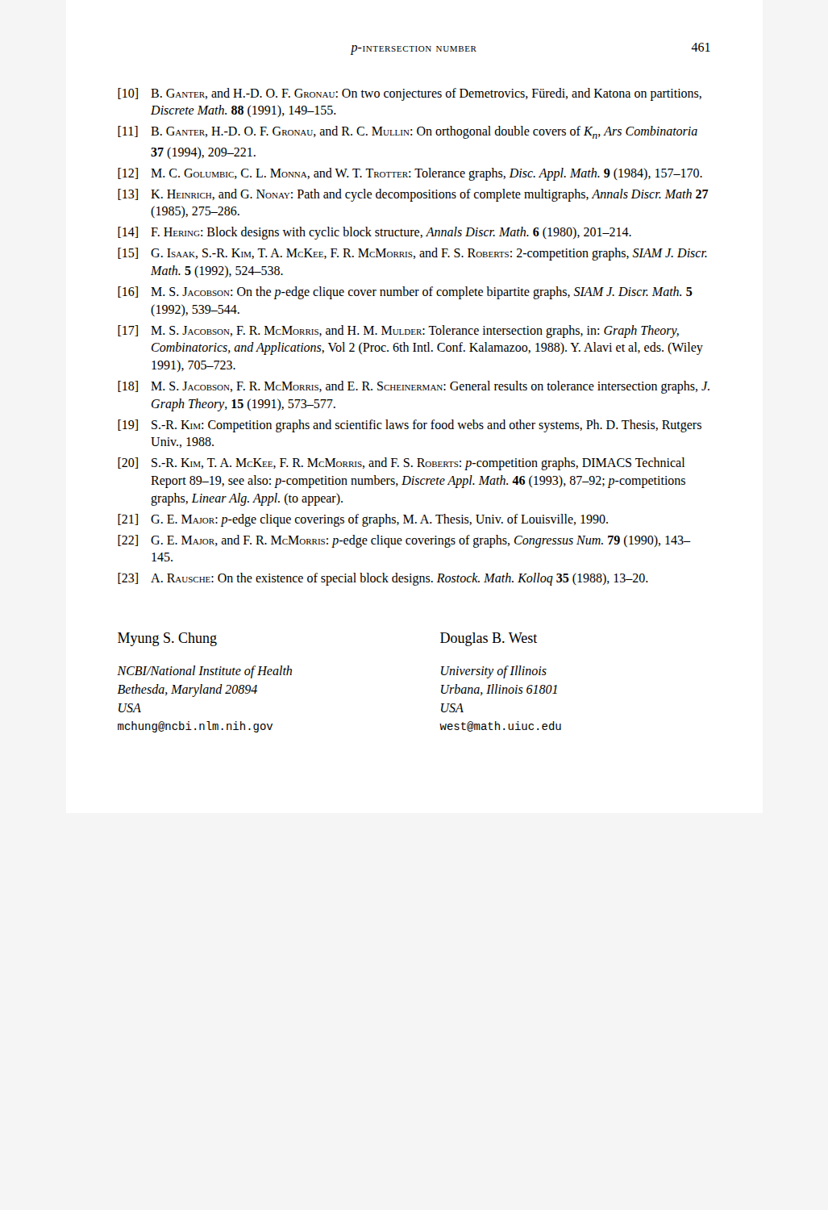p-intersection number 461
[10] B. Ganter, and H.-D. O. F. Gronau: On two conjectures of Demetrovics, Füredi, and Katona on partitions, Discrete Math. 88 (1991), 149–155.
[11] B. Ganter, H.-D. O. F. Gronau, and R. C. Mullin: On orthogonal double covers of Kn, Ars Combinatoria 37 (1994), 209–221.
[12] M. C. Golumbic, C. L. Monna, and W. T. Trotter: Tolerance graphs, Disc. Appl. Math. 9 (1984), 157–170.
[13] K. Heinrich, and G. Nonay: Path and cycle decompositions of complete multigraphs, Annals Discr. Math 27 (1985), 275–286.
[14] F. Hering: Block designs with cyclic block structure, Annals Discr. Math. 6 (1980), 201–214.
[15] G. Isaak, S.-R. Kim, T. A. McKee, F. R. McMorris, and F. S. Roberts: 2-competition graphs, SIAM J. Discr. Math. 5 (1992), 524–538.
[16] M. S. Jacobson: On the p-edge clique cover number of complete bipartite graphs, SIAM J. Discr. Math. 5 (1992), 539–544.
[17] M. S. Jacobson, F. R. McMorris, and H. M. Mulder: Tolerance intersection graphs, in: Graph Theory, Combinatorics, and Applications, Vol 2 (Proc. 6th Intl. Conf. Kalamazoo, 1988). Y. Alavi et al, eds. (Wiley 1991), 705–723.
[18] M. S. Jacobson, F. R. McMorris, and E. R. Scheinerman: General results on tolerance intersection graphs, J. Graph Theory, 15 (1991), 573–577.
[19] S.-R. Kim: Competition graphs and scientific laws for food webs and other systems, Ph. D. Thesis, Rutgers Univ., 1988.
[20] S.-R. Kim, T. A. McKee, F. R. McMorris, and F. S. Roberts: p-competition graphs, DIMACS Technical Report 89–19, see also: p-competition numbers, Discrete Appl. Math. 46 (1993), 87–92; p-competitions graphs, Linear Alg. Appl. (to appear).
[21] G. E. Major: p-edge clique coverings of graphs, M. A. Thesis, Univ. of Louisville, 1990.
[22] G. E. Major, and F. R. McMorris: p-edge clique coverings of graphs, Congressus Num. 79 (1990), 143–145.
[23] A. Rausche: On the existence of special block designs. Rostock. Math. Kolloq 35 (1988), 13–20.
Myung S. Chung
NCBI/National Institute of Health
Bethesda, Maryland 20894
USA
mchung@ncbi.nlm.nih.gov
Douglas B. West
University of Illinois
Urbana, Illinois 61801
USA
west@math.uiuc.edu